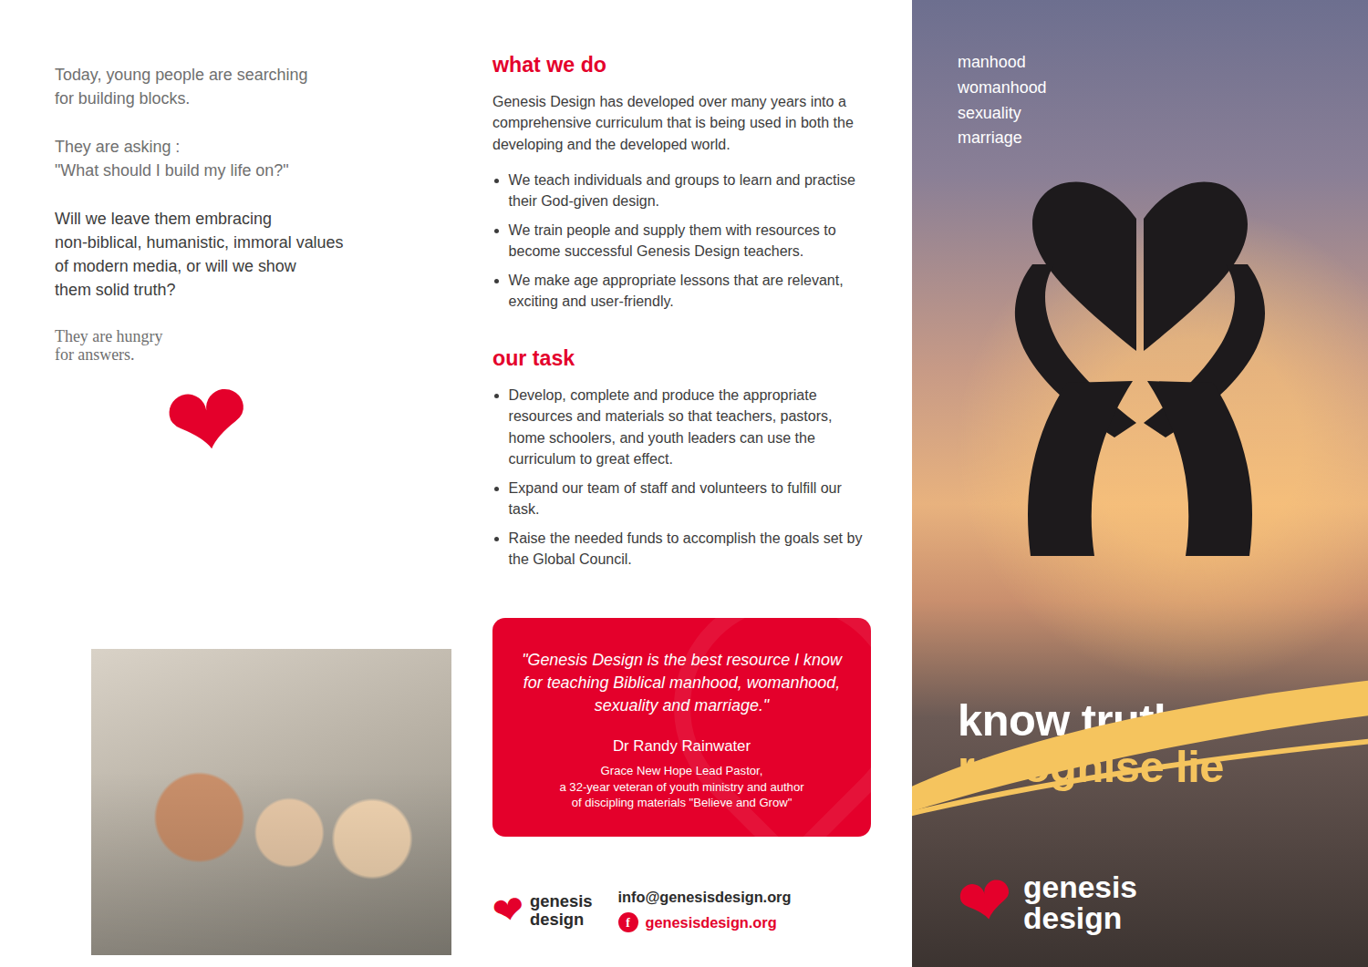Today, young people are searching
for building blocks.
They are asking :
"What should I build my life on?"
Will we leave them embracing
non-biblical, humanistic, immoral values
of modern media, or will we show
them solid truth?
They are hungry
for answers.
❤
Students
what we do
Genesis Design has developed over many years into a comprehensive curriculum that is being used in both the developing and the developed world.
We teach individuals and groups to learn and practise their God-given design.
We train people and supply them with resources to become successful Genesis Design teachers.
We make age appropriate lessons that are relevant, exciting and user-friendly.
our task
Develop, complete and produce the appropriate resources and materials so that teachers, pastors, home schoolers, and youth leaders can use the curriculum to great effect.
Expand our team of staff and volunteers to fulfill our task.
Raise the needed funds to accomplish the goals set by the Global Council.
"Genesis Design is the best resource I know for teaching Biblical manhood, womanhood, sexuality and marriage."
Dr Randy Rainwater
Grace New Hope Lead Pastor,
a 32-year veteran of youth ministry and author
of discipling materials "Believe and Grow"
❤ genesis
design
info@genesisdesign.org
f genesisdesign.org
manhood
womanhood
sexuality
marriage
know truth
recognise lie
❤ genesis
design